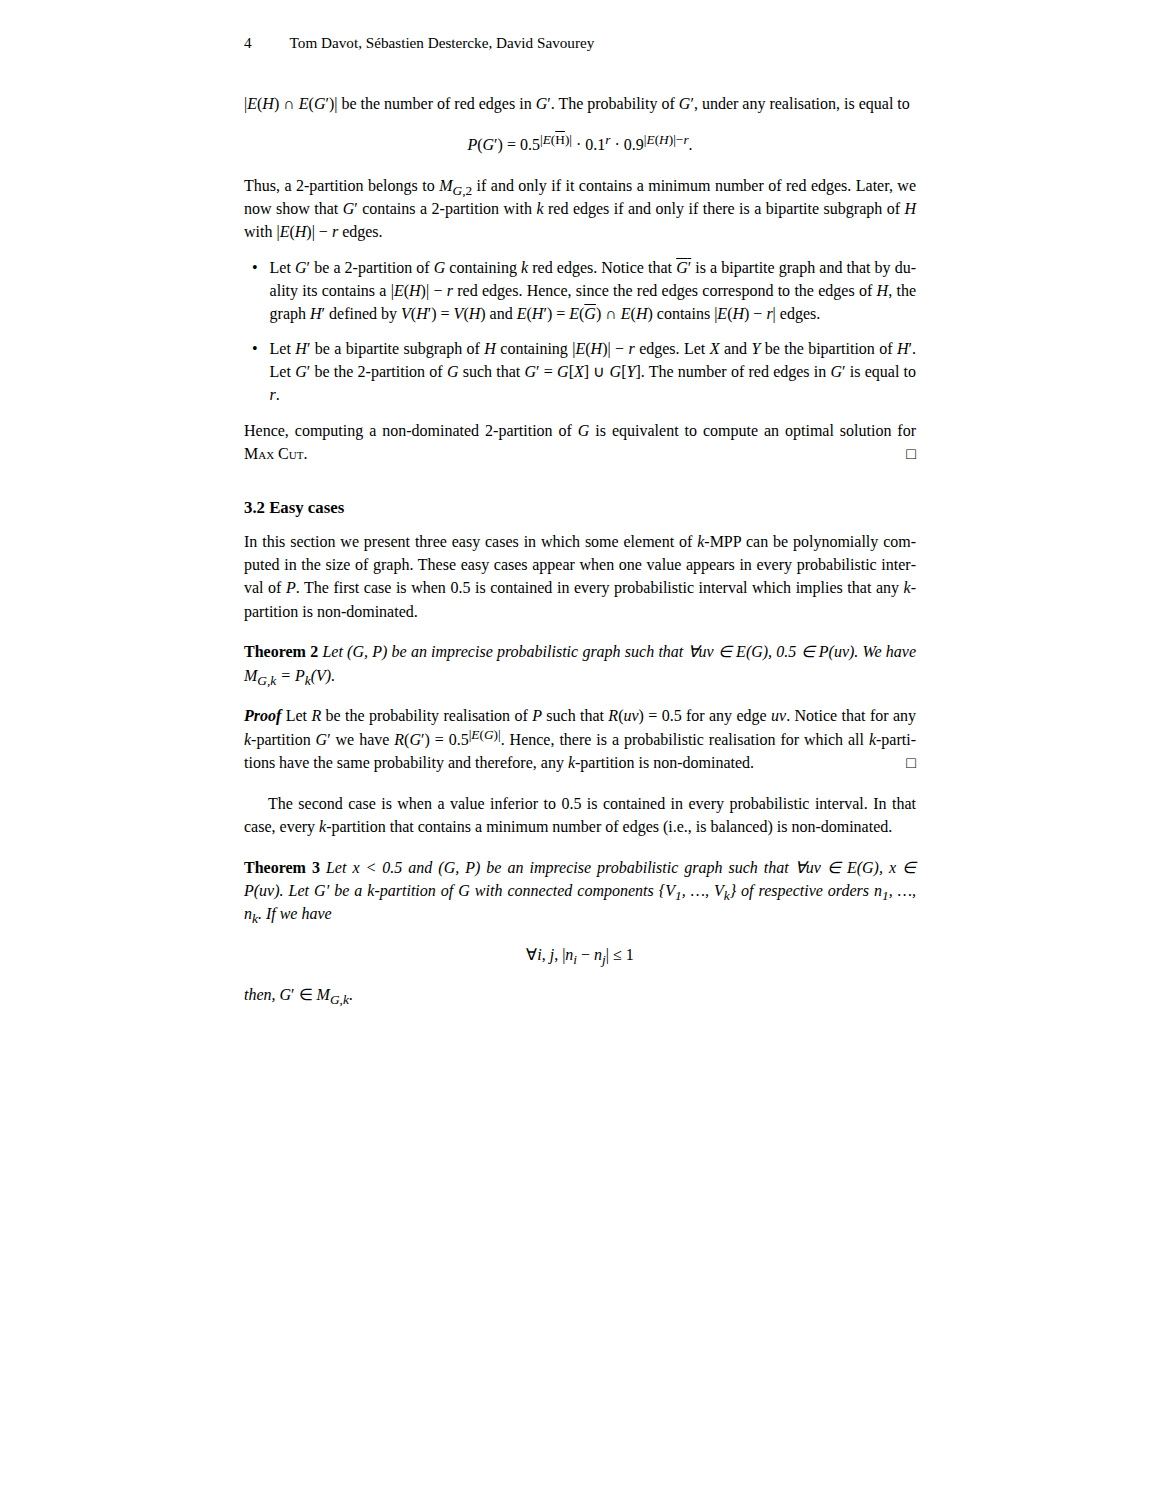4 Tom Davot, Sébastien Destercke, David Savourey
|E(H) ∩ E(G′)| be the number of red edges in G′. The probability of G′, under any realisation, is equal to
P(G′) = 0.5|E(H)| · 0.1r · 0.9|E(H)|−r.
Thus, a 2-partition belongs to MG,2 if and only if it contains a minimum number of red edges. Later, we now show that G′ contains a 2-partition with k red edges if and only if there is a bipartite subgraph of H with |E(H)| − r edges.
Let G′ be a 2-partition of G containing k red edges. Notice that G′ is a bipartite graph and that by duality its contains a |E(H)| − r red edges. Hence, since the red edges correspond to the edges of H, the graph H′ defined by V(H′) = V(H) and E(H′) = E(G) ∩ E(H) contains |E(H) − r| edges.
Let H′ be a bipartite subgraph of H containing |E(H)| − r edges. Let X and Y be the bipartition of H′. Let G′ be the 2-partition of G such that G′ = G[X] ∪ G[Y]. The number of red edges in G′ is equal to r.
Hence, computing a non-dominated 2-partition of G is equivalent to compute an optimal solution for Max Cut. □
3.2 Easy cases
In this section we present three easy cases in which some element of k-MPP can be polynomially computed in the size of graph. These easy cases appear when one value appears in every probabilistic interval of P. The first case is when 0.5 is contained in every probabilistic interval which implies that any k-partition is non-dominated.
Theorem 2 Let (G, P) be an imprecise probabilistic graph such that ∀uv ∈ E(G), 0.5 ∈ P(uv). We have MG,k = Pk(V).
Proof Let R be the probability realisation of P such that R(uv) = 0.5 for any edge uv. Notice that for any k-partition G′ we have R(G′) = 0.5|E(G)|. Hence, there is a probabilistic realisation for which all k-partitions have the same probability and therefore, any k-partition is non-dominated. □
The second case is when a value inferior to 0.5 is contained in every probabilistic interval. In that case, every k-partition that contains a minimum number of edges (i.e., is balanced) is non-dominated.
Theorem 3 Let x < 0.5 and (G, P) be an imprecise probabilistic graph such that ∀uv ∈ E(G), x ∈ P(uv). Let G′ be a k-partition of G with connected components {V1, …, Vk} of respective orders n1, …, nk. If we have
∀i, j, |ni − nj| ≤ 1
then, G′ ∈ MG,k.